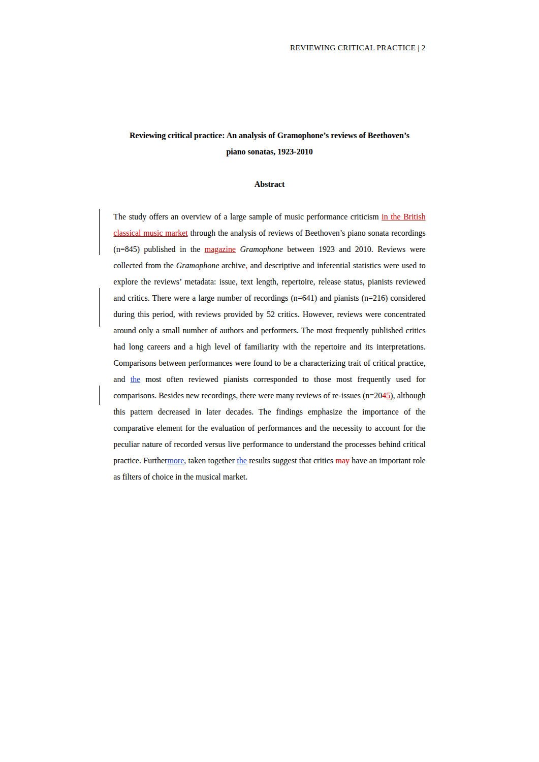REVIEWING CRITICAL PRACTICE | 2
Reviewing critical practice: An analysis of Gramophone’s reviews of Beethoven’s
piano sonatas, 1923-2010
Abstract
The study offers an overview of a large sample of music performance criticism in the British classical music market through the analysis of reviews of Beethoven’s piano sonata recordings (n=845) published in the magazine Gramophone between 1923 and 2010. Reviews were collected from the Gramophone archive, and descriptive and inferential statistics were used to explore the reviews’ metadata: issue, text length, repertoire, release status, pianists reviewed and critics. There were a large number of recordings (n=641) and pianists (n=216) considered during this period, with reviews provided by 52 critics. However, reviews were concentrated around only a small number of authors and performers. The most frequently published critics had long careers and a high level of familiarity with the repertoire and its interpretations. Comparisons between performances were found to be a characterizing trait of critical practice, and the most often reviewed pianists corresponded to those most frequently used for comparisons. Besides new recordings, there were many reviews of re-issues (n=2045), although this pattern decreased in later decades. The findings emphasize the importance of the comparative element for the evaluation of performances and the necessity to account for the peculiar nature of recorded versus live performance to understand the processes behind critical practice. Furthermore, taken together the results suggest that critics may have an important role as filters of choice in the musical market.